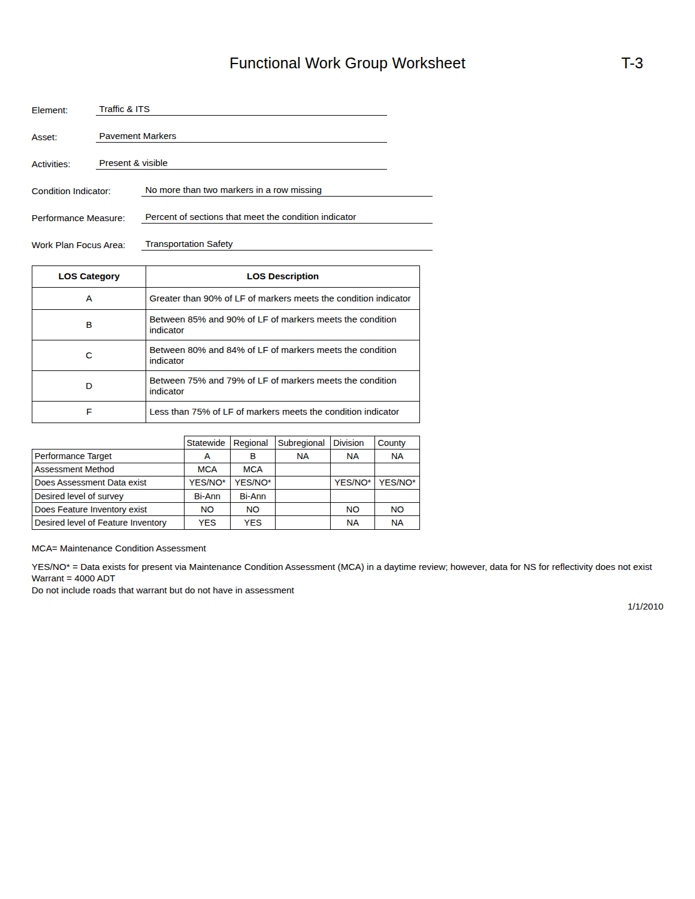Functional Work Group Worksheet
T-3
Element: Traffic & ITS
Asset: Pavement Markers
Activities: Present & visible
Condition Indicator: No more than two markers in a row missing
Performance Measure: Percent of sections that meet the condition indicator
Work Plan Focus Area: Transportation Safety
| LOS Category | LOS Description |
| --- | --- |
| A | Greater than 90% of LF of markers meets the condition indicator |
| B | Between 85% and 90% of LF of markers meets the condition indicator |
| C | Between 80% and 84% of LF of markers meets the condition indicator |
| D | Between 75% and 79% of LF of markers meets the condition indicator |
| F | Less than 75% of LF of markers meets the condition indicator |
| | Statewide | Regional | Subregional | Division | County |
| Performance Target | A | B | NA | NA | NA |
| Assessment Method | MCA | MCA | | | |
| Does Assessment Data exist | YES/NO* | YES/NO* | | YES/NO* | YES/NO* |
| Desired level of survey | Bi-Ann | Bi-Ann | | | |
| Does Feature Inventory exist | NO | NO | | NO | NO |
| Desired level of Feature Inventory | YES | YES | | NA | NA |
MCA= Maintenance Condition Assessment
YES/NO* = Data exists for present via Maintenance Condition Assessment (MCA) in a daytime review; however, data for NS for reflectivity does not exist
Warrant = 4000 ADT
Do not include roads that warrant but do not have in assessment
1/1/2010